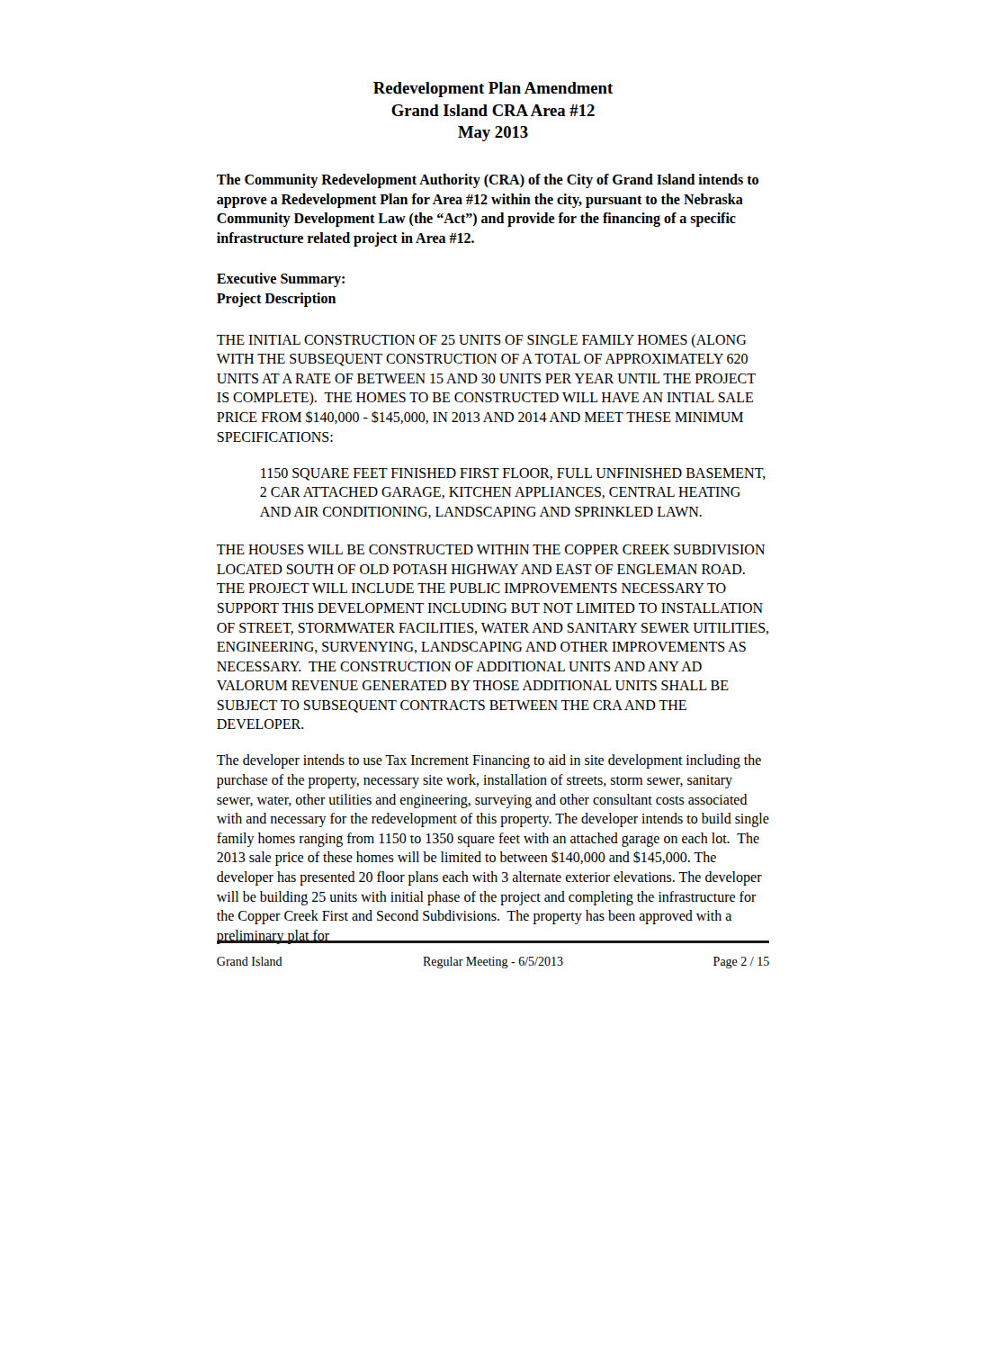Redevelopment Plan Amendment Grand Island CRA Area #12 May 2013
The Community Redevelopment Authority (CRA) of the City of Grand Island intends to approve a Redevelopment Plan for Area #12 within the city, pursuant to the Nebraska Community Development Law (the “Act”) and provide for the financing of a specific infrastructure related project in Area #12.
Executive Summary:
Project Description
THE INITIAL CONSTRUCTION OF 25 UNITS OF SINGLE FAMILY HOMES (ALONG WITH THE SUBSEQUENT CONSTRUCTION OF A TOTAL OF APPROXIMATELY 620 UNITS AT A RATE OF BETWEEN 15 AND 30 UNITS PER YEAR UNTIL THE PROJECT IS COMPLETE). THE HOMES TO BE CONSTRUCTED WILL HAVE AN INTIAL SALE PRICE FROM $140,000 - $145,000, IN 2013 AND 2014 AND MEET THESE MINIMUM SPECIFICATIONS:
1150 SQUARE FEET FINISHED FIRST FLOOR, FULL UNFINISHED BASEMENT, 2 CAR ATTACHED GARAGE, KITCHEN APPLIANCES, CENTRAL HEATING AND AIR CONDITIONING, LANDSCAPING AND SPRINKLED LAWN.
THE HOUSES WILL BE CONSTRUCTED WITHIN THE COPPER CREEK SUBDIVISION LOCATED SOUTH OF OLD POTASH HIGHWAY AND EAST OF ENGLEMAN ROAD. THE PROJECT WILL INCLUDE THE PUBLIC IMPROVEMENTS NECESSARY TO SUPPORT THIS DEVELOPMENT INCLUDING BUT NOT LIMITED TO INSTALLATION OF STREET, STORMWATER FACILITIES, WATER AND SANITARY SEWER UITILITIES, ENGINEERING, SURVENYING, LANDSCAPING AND OTHER IMPROVEMENTS AS NECESSARY. THE CONSTRUCTION OF ADDITIONAL UNITS AND ANY AD VALORUM REVENUE GENERATED BY THOSE ADDITIONAL UNITS SHALL BE SUBJECT TO SUBSEQUENT CONTRACTS BETWEEN THE CRA AND THE DEVELOPER.
The developer intends to use Tax Increment Financing to aid in site development including the purchase of the property, necessary site work, installation of streets, storm sewer, sanitary sewer, water, other utilities and engineering, surveying and other consultant costs associated with and necessary for the redevelopment of this property. The developer intends to build single family homes ranging from 1150 to 1350 square feet with an attached garage on each lot. The 2013 sale price of these homes will be limited to between $140,000 and $145,000. The developer has presented 20 floor plans each with 3 alternate exterior elevations. The developer will be building 25 units with initial phase of the project and completing the infrastructure for the Copper Creek First and Second Subdivisions. The property has been approved with a preliminary plat for
Grand Island
Regular Meeting - 6/5/2013
Page 2 / 15